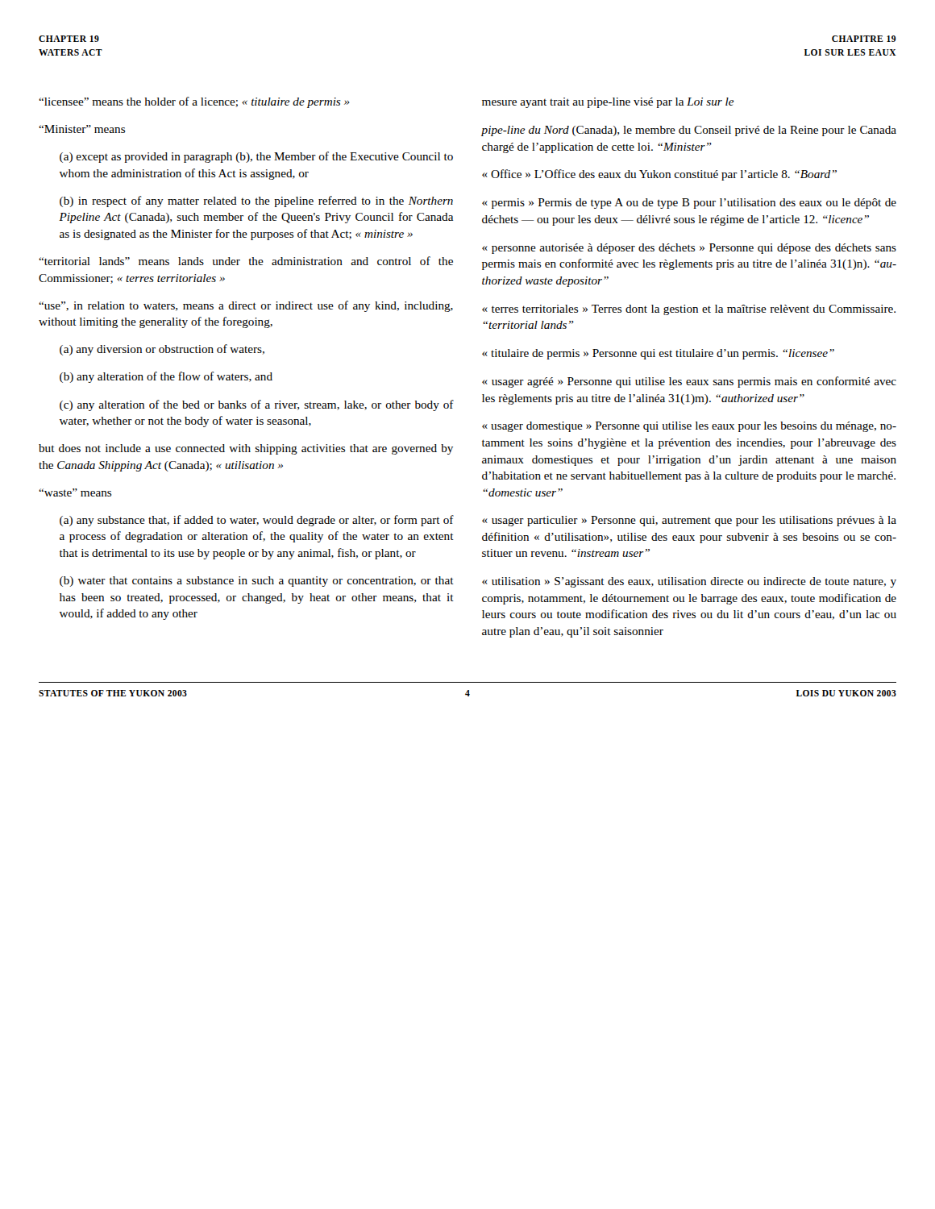CHAPTER 19
WATERS ACT
CHAPITRE 19
LOI SUR LES EAUX
“licensee” means the holder of a licence; « titulaire de permis »
“Minister” means
(a) except as provided in paragraph (b), the Member of the Executive Council to whom the administration of this Act is assigned, or
(b) in respect of any matter related to the pipeline referred to in the Northern Pipeline Act (Canada), such member of the Queen's Privy Council for Canada as is designated as the Minister for the purposes of that Act; « ministre »
“territorial lands” means lands under the administration and control of the Commissioner; « terres territoriales »
“use”, in relation to waters, means a direct or indirect use of any kind, including, without limiting the generality of the foregoing,
(a) any diversion or obstruction of waters,
(b) any alteration of the flow of waters, and
(c) any alteration of the bed or banks of a river, stream, lake, or other body of water, whether or not the body of water is seasonal,
but does not include a use connected with shipping activities that are governed by the Canada Shipping Act (Canada); « utilisation »
“waste” means
(a) any substance that, if added to water, would degrade or alter, or form part of a process of degradation or alteration of, the quality of the water to an extent that is detrimental to its use by people or by any animal, fish, or plant, or
(b) water that contains a substance in such a quantity or concentration, or that has been so treated, processed, or changed, by heat or other means, that it would, if added to any other
mesure ayant trait au pipe-line visé par la Loi sur le
pipe-line du Nord (Canada), le membre du Conseil privé de la Reine pour le Canada chargé de l’application de cette loi. “Minister”
« Office » L’Office des eaux du Yukon constitué par l’article 8. “Board”
« permis » Permis de type A ou de type B pour l’utilisation des eaux ou le dépôt de déchets — ou pour les deux — délivré sous le régime de l’article 12. “licence”
« personne autorisée à déposer des déchets » Personne qui dépose des déchets sans permis mais en conformité avec les règlements pris au titre de l’alinéa 31(1)n). “authorized waste depositor”
« terres territoriales » Terres dont la gestion et la maîtrise relèvent du Commissaire. “territorial lands”
« titulaire de permis » Personne qui est titulaire d’un permis. “licensee”
« usager agréé » Personne qui utilise les eaux sans permis mais en conformité avec les règlements pris au titre de l’alinéa 31(1)m). “authorized user”
« usager domestique » Personne qui utilise les eaux pour les besoins du ménage, notamment les soins d’hygiène et la prévention des incendies, pour l’abreuvage des animaux domestiques et pour l’irrigation d’un jardin attenant à une maison d’habitation et ne servant habituellement pas à la culture de produits pour le marché. “domestic user”
« usager particulier » Personne qui, autrement que pour les utilisations prévues à la définition « d’utilisation», utilise des eaux pour subvenir à ses besoins ou se constituer un revenu. “instream user”
« utilisation » S’agissant des eaux, utilisation directe ou indirecte de toute nature, y compris, notamment, le détournement ou le barrage des eaux, toute modification de leurs cours ou toute modification des rives ou du lit d’un cours d’eau, d’un lac ou autre plan d’eau, qu’il soit saisonnier
STATUTES OF THE YUKON 2003
4
LOIS DU YUKON 2003